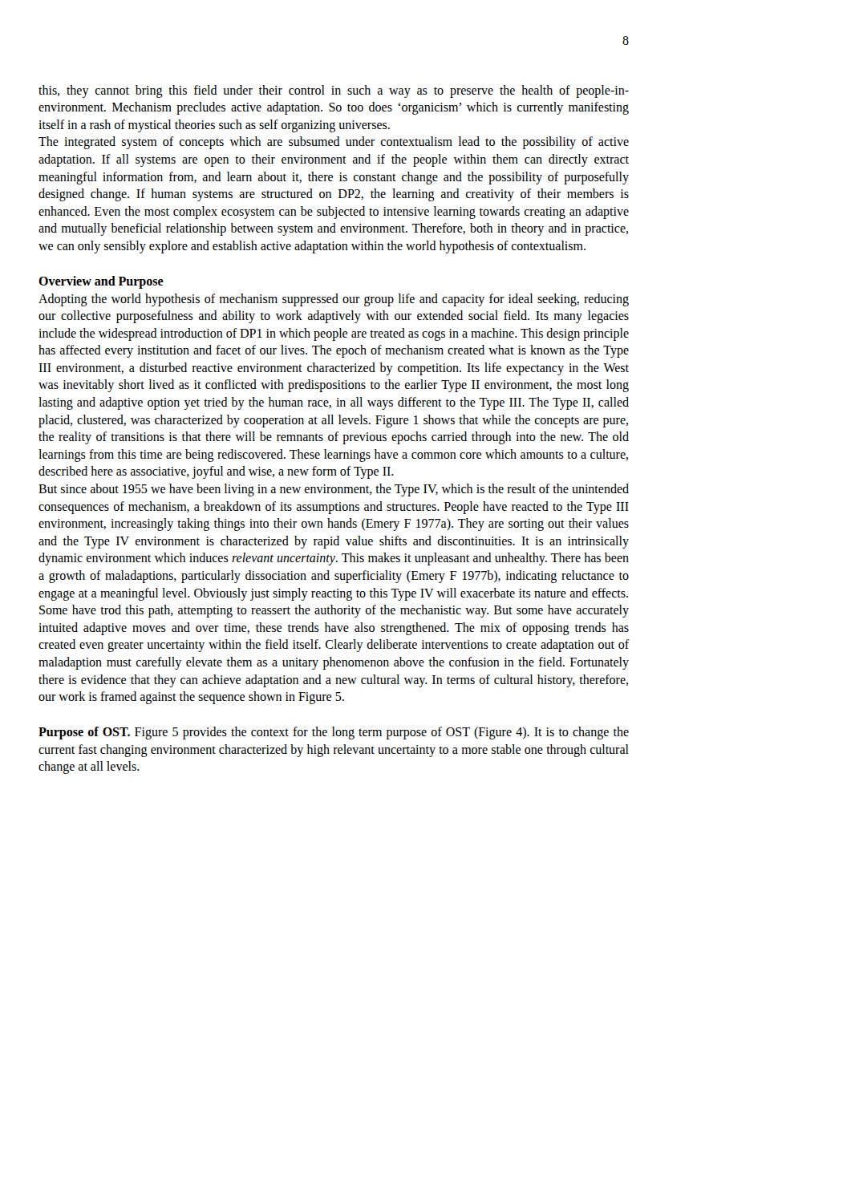8
this, they cannot bring this field under their control in such a way as to preserve the health of people-in-environment. Mechanism precludes active adaptation. So too does ‘organicism’ which is currently manifesting itself in a rash of mystical theories such as self organizing universes.
The integrated system of concepts which are subsumed under contextualism lead to the possibility of active adaptation. If all systems are open to their environment and if the people within them can directly extract meaningful information from, and learn about it, there is constant change and the possibility of purposefully designed change. If human systems are structured on DP2, the learning and creativity of their members is enhanced. Even the most complex ecosystem can be subjected to intensive learning towards creating an adaptive and mutually beneficial relationship between system and environment. Therefore, both in theory and in practice, we can only sensibly explore and establish active adaptation within the world hypothesis of contextualism.
Overview and Purpose
Adopting the world hypothesis of mechanism suppressed our group life and capacity for ideal seeking, reducing our collective purposefulness and ability to work adaptively with our extended social field. Its many legacies include the widespread introduction of DP1 in which people are treated as cogs in a machine. This design principle has affected every institution and facet of our lives. The epoch of mechanism created what is known as the Type III environment, a disturbed reactive environment characterized by competition. Its life expectancy in the West was inevitably short lived as it conflicted with predispositions to the earlier Type II environment, the most long lasting and adaptive option yet tried by the human race, in all ways different to the Type III. The Type II, called placid, clustered, was characterized by cooperation at all levels. Figure 1 shows that while the concepts are pure, the reality of transitions is that there will be remnants of previous epochs carried through into the new. The old learnings from this time are being rediscovered. These learnings have a common core which amounts to a culture, described here as associative, joyful and wise, a new form of Type II.
But since about 1955 we have been living in a new environment, the Type IV, which is the result of the unintended consequences of mechanism, a breakdown of its assumptions and structures. People have reacted to the Type III environment, increasingly taking things into their own hands (Emery F 1977a). They are sorting out their values and the Type IV environment is characterized by rapid value shifts and discontinuities. It is an intrinsically dynamic environment which induces relevant uncertainty. This makes it unpleasant and unhealthy. There has been a growth of maladaptions, particularly dissociation and superficiality (Emery F 1977b), indicating reluctance to engage at a meaningful level. Obviously just simply reacting to this Type IV will exacerbate its nature and effects. Some have trod this path, attempting to reassert the authority of the mechanistic way. But some have accurately intuited adaptive moves and over time, these trends have also strengthened. The mix of opposing trends has created even greater uncertainty within the field itself. Clearly deliberate interventions to create adaptation out of maladaption must carefully elevate them as a unitary phenomenon above the confusion in the field. Fortunately there is evidence that they can achieve adaptation and a new cultural way. In terms of cultural history, therefore, our work is framed against the sequence shown in Figure 5.
Purpose of OST. Figure 5 provides the context for the long term purpose of OST (Figure 4). It is to change the current fast changing environment characterized by high relevant uncertainty to a more stable one through cultural change at all levels.